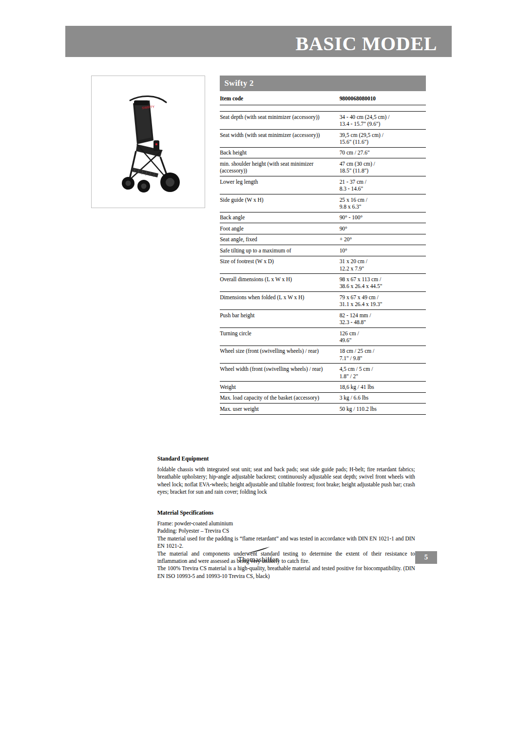Basic Model
SWIFTY
Swifty 2
| Item code | 9800068080010 |
| Seat depth (with seat minimizer (accessory)) | 34 - 40 cm (24,5 cm) / 13.4 - 15.7" (9.6") |
| Seat width (with seat minimizer (accessory)) | 39,5 cm (29,5 cm) / 15.6" (11.6") |
| Back height | 70 cm / 27.6" |
| min. shoulder height (with seat minimizer (accessory)) | 47 cm (30 cm) / 18.5" (11.8") |
| Lower leg length | 21 - 37 cm / 8.3 - 14.6" |
| Side guide (W x H) | 25 x 16 cm / 9.8 x 6.3" |
| Back angle | 90° - 100° |
| Foot angle | 90° |
| Seat angle, fixed | + 20° |
| Safe tilting up to a maximum of | 10° |
| Size of footrest (W x D) | 31 x 20 cm / 12.2 x 7.9" |
| Overall dimensions (L x W x H) | 98 x 67 x 113 cm / 38.6 x 26.4 x 44.5" |
| Dimensions when folded (L x W x H) | 79 x 67 x 49 cm / 31.1 x 26.4 x 19.3" |
| Push bar height | 82 - 124 mm / 32.3 - 48.8" |
| Turning circle | 126 cm / 49.6" |
| Wheel size (front (swivelling wheels) / rear) | 18 cm / 25 cm / 7.1" / 9.8" |
| Wheel width (front (swivelling wheels) / rear) | 4,5 cm / 5 cm / 1.8" / 2" |
| Weight | 18,6 kg / 41 lbs |
| Max. load capacity of the basket (accessory) | 3 kg / 6.6 lbs |
| Max. user weight | 50 kg / 110.2 lbs |
Standard Equipment
foldable chassis with integrated seat unit; seat and back pads; seat side guide pads; H-belt; fire retardant fabrics; breathable upholstery; hip-angle adjustable backrest; continuously adjustable seat depth; swivel front wheels with wheel lock; noflat EVA-wheels; height adjustable and tiltable footrest; foot brake; height adjustable push bar; crash eyes; bracket for sun and rain cover; folding lock
Material Specifications
Frame: powder-coated aluminium
Padding: Polyester – Trevira CS
The material used for the padding is “flame retardant” and was tested in accordance with DIN EN 1021-1 and DIN EN 1021-2.
The material and components underwent standard testing to determine the extent of their resistance to inflammation and were assessed as being very unlikely to catch fire.
The 100% Trevira CS material is a high-quality, breathable material and tested positive for biocompatibility. (DIN EN ISO 10993-5 and 10993-10 Trevira CS, black)
Thomashilfen
5